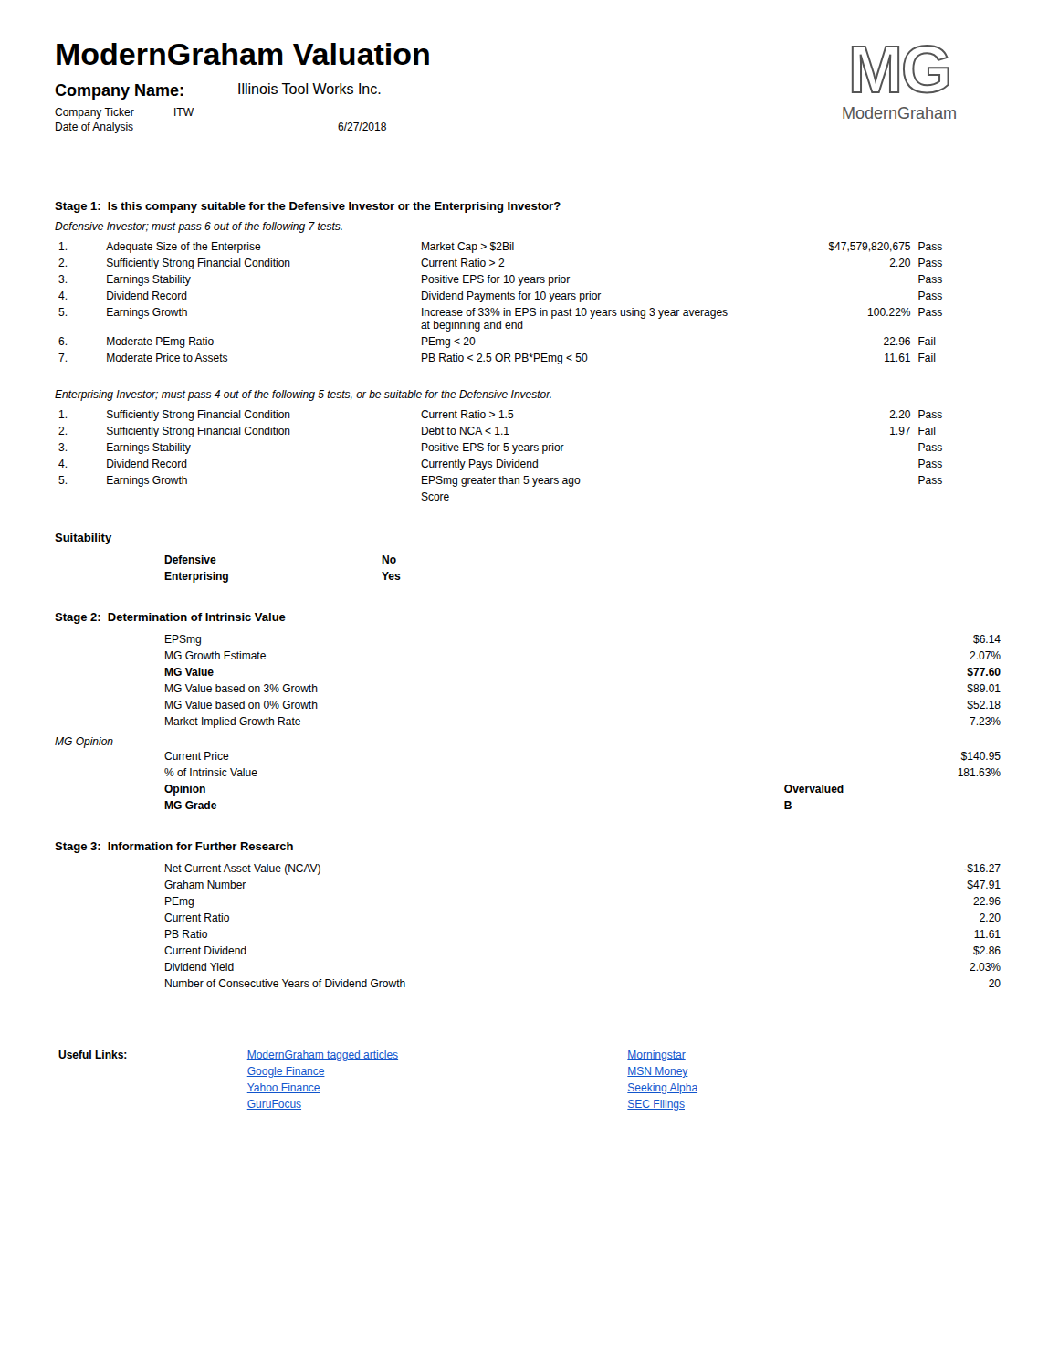MG
ModernGraham
ModernGraham Valuation
Company Name: Illinois Tool Works Inc.
Company Ticker ITW
Date of Analysis 6/27/2018
Stage 1: Is this company suitable for the Defensive Investor or the Enterprising Investor?
Defensive Investor; must pass 6 out of the following 7 tests.
| 1. | Adequate Size of the Enterprise | Market Cap > $2Bil | $47,579,820,675 | Pass |
| 2. | Sufficiently Strong Financial Condition | Current Ratio > 2 | 2.20 | Pass |
| 3. | Earnings Stability | Positive EPS for 10 years prior | | Pass |
| 4. | Dividend Record | Dividend Payments for 10 years prior | | Pass |
| 5. | Earnings Growth | Increase of 33% in EPS in past 10 years using 3 year averages at beginning and end | 100.22% | Pass |
| 6. | Moderate PEmg Ratio | PEmg < 20 | 22.96 | Fail |
| 7. | Moderate Price to Assets | PB Ratio < 2.5 OR PB*PEmg < 50 | 11.61 | Fail |
Enterprising Investor; must pass 4 out of the following 5 tests, or be suitable for the Defensive Investor.
| 1. | Sufficiently Strong Financial Condition | Current Ratio > 1.5 | 2.20 | Pass |
| 2. | Sufficiently Strong Financial Condition | Debt to NCA < 1.1 | 1.97 | Fail |
| 3. | Earnings Stability | Positive EPS for 5 years prior | | Pass |
| 4. | Dividend Record | Currently Pays Dividend | | Pass |
| 5. | Earnings Growth | EPSmg greater than 5 years ago | | Pass |
| | | Score | | |
Suitability
| Defensive | No |
| Enterprising | Yes |
Stage 2: Determination of Intrinsic Value
| EPSmg | $6.14 |
| MG Growth Estimate | 2.07% |
| MG Value | $77.60 |
| MG Value based on 3% Growth | $89.01 |
| MG Value based on 0% Growth | $52.18 |
| Market Implied Growth Rate | 7.23% |
MG Opinion
| Current Price | $140.95 |
| % of Intrinsic Value | 181.63% |
| Opinion | Overvalued |
| MG Grade | B |
Stage 3: Information for Further Research
| Net Current Asset Value (NCAV) | -$16.27 |
| Graham Number | $47.91 |
| PEmg | 22.96 |
| Current Ratio | 2.20 |
| PB Ratio | 11.61 |
| Current Dividend | $2.86 |
| Dividend Yield | 2.03% |
| Number of Consecutive Years of Dividend Growth | 20 |
| Useful Links: | ModernGraham tagged articles | Morningstar |
| | Google Finance | MSN Money |
| | Yahoo Finance | Seeking Alpha |
| | GuruFocus | SEC Filings |